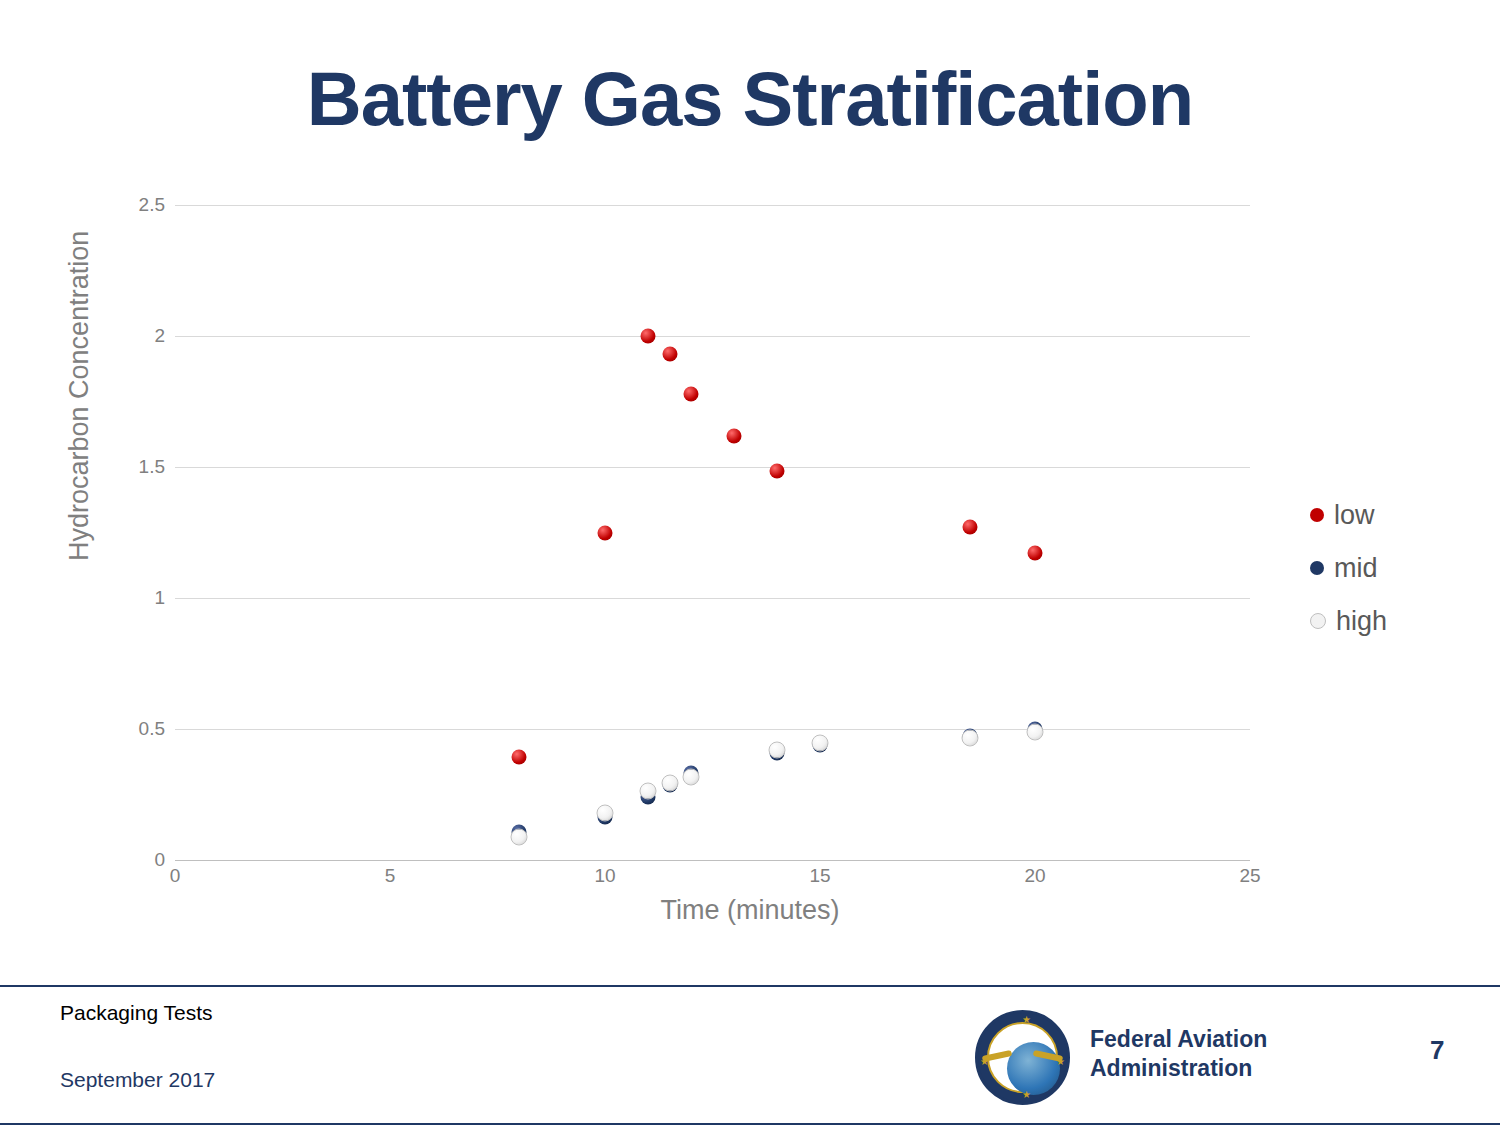Battery Gas Stratification
Hydrocarbon Concentration
Time (minutes)
2.5
2
1.5
1
0.5
0
0
5
10
15
20
25
low
mid
high
Packaging Tests
September 2017
★
★
★
★
Federal Aviation
Administration
7